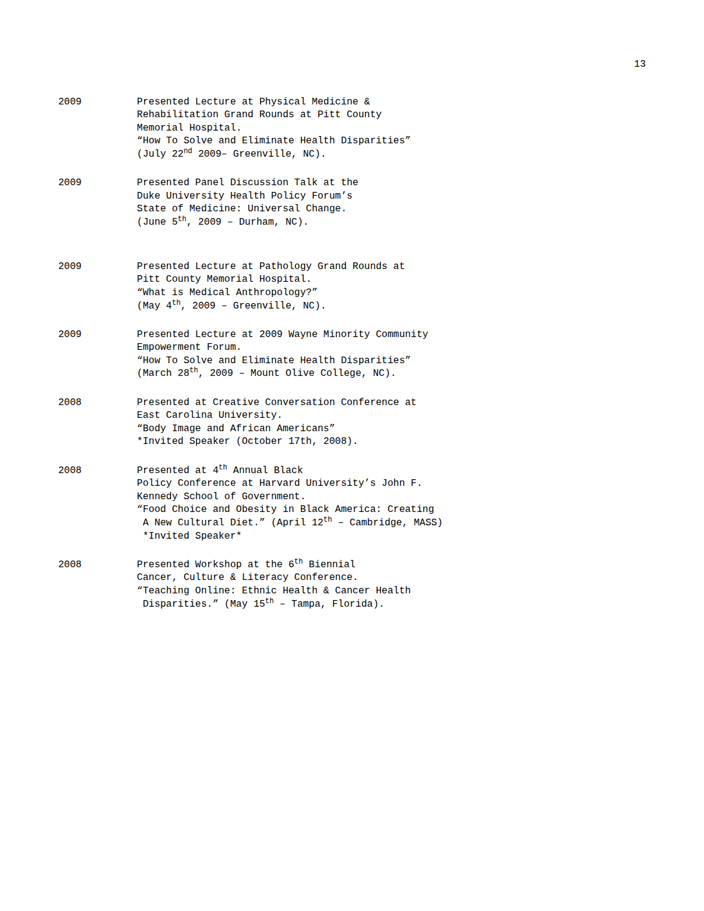13
| 2009 | Presented Lecture at Physical Medicine & Rehabilitation Grand Rounds at Pitt County Memorial Hospital. “How To Solve and Eliminate Health Disparities” (July 22 nd 2009– Greenville, NC). |
| 2009 | Presented Panel Discussion Talk at the Duke University Health Policy Forum’s State of Medicine: Universal Change. (June 5 th , 2009 – Durham, NC). |
| 2009 | Presented Lecture at Pathology Grand Rounds at Pitt County Memorial Hospital. “What is Medical Anthropology?” (May 4 th , 2009 – Greenville, NC). |
| 2009 | Presented Lecture at 2009 Wayne Minority Community Empowerment Forum. “How To Solve and Eliminate Health Disparities” (March 28 th , 2009 – Mount Olive College, NC). |
| 2008 | Presented at Creative Conversation Conference at East Carolina University. “Body Image and African Americans” *Invited Speaker (October 17th, 2008). |
| 2008 | Presented at 4 th Annual Black Policy Conference at Harvard University’s John F. Kennedy School of Government. “Food Choice and Obesity in Black America: Creating A New Cultural Diet.” (April 12 th – Cambridge, MASS) *Invited Speaker* |
| 2008 | Presented Workshop at the 6 th Biennial Cancer, Culture & Literacy Conference. “Teaching Online: Ethnic Health & Cancer Health Disparities.” (May 15 th – Tampa, Florida). |